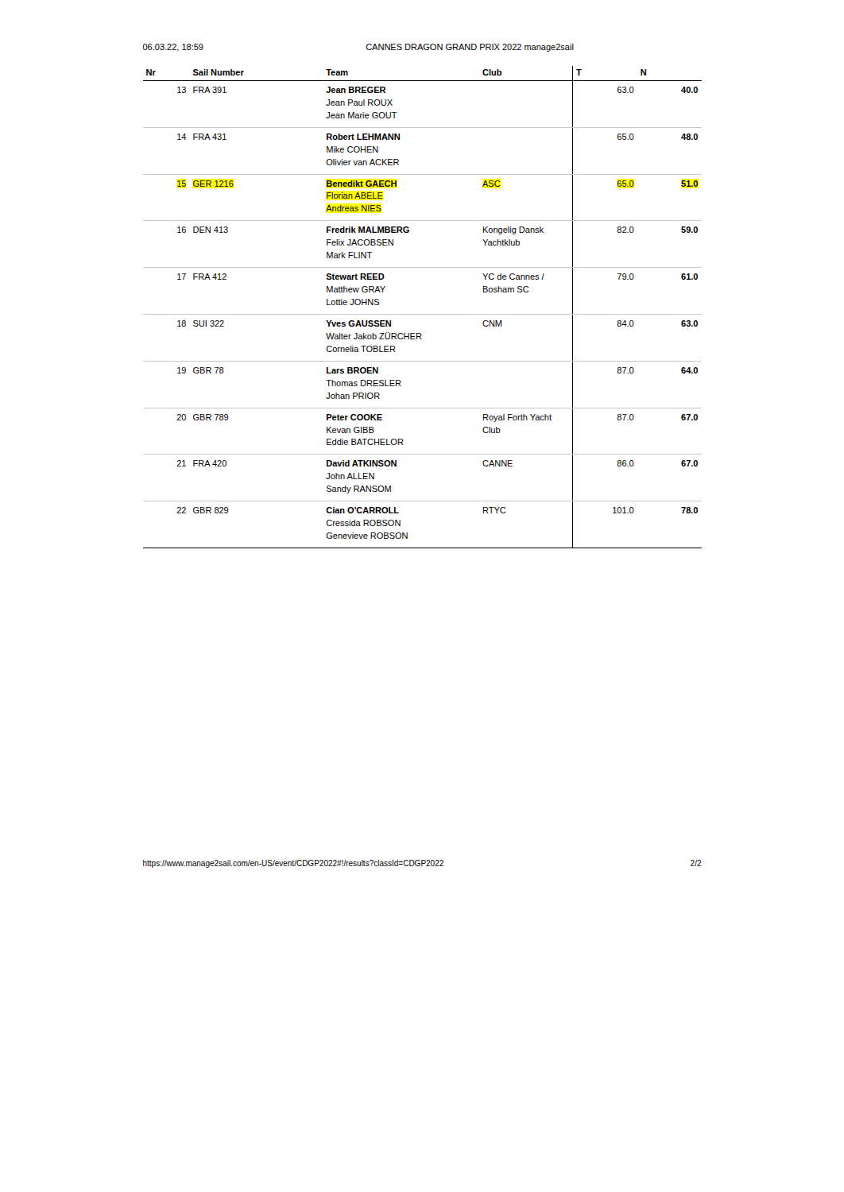06.03.22, 18:59
CANNES DRAGON GRAND PRIX 2022 manage2sail
| Nr | Sail Number | Team | Club | T | N |
| --- | --- | --- | --- | --- | --- |
| 13 | FRA 391 | Jean BREGER Jean Paul ROUX Jean Marie GOUT | | 63.0 | 40.0 |
| 14 | FRA 431 | Robert LEHMANN Mike COHEN Olivier van ACKER | | 65.0 | 48.0 |
| 15 | GER 1216 | Benedikt GAECH Florian ABELE Andreas NIES | ASC | 65.0 | 51.0 |
| 16 | DEN 413 | Fredrik MALMBERG Felix JACOBSEN Mark FLINT | Kongelig Dansk Yachtklub | 82.0 | 59.0 |
| 17 | FRA 412 | Stewart REED Matthew GRAY Lottie JOHNS | YC de Cannes / Bosham SC | 79.0 | 61.0 |
| 18 | SUI 322 | Yves GAUSSEN Walter Jakob ZÜRCHER Cornelia TOBLER | CNM | 84.0 | 63.0 |
| 19 | GBR 78 | Lars BROEN Thomas DRESLER Johan PRIOR | | 87.0 | 64.0 |
| 20 | GBR 789 | Peter COOKE Kevan GIBB Eddie BATCHELOR | Royal Forth Yacht Club | 87.0 | 67.0 |
| 21 | FRA 420 | David ATKINSON John ALLEN Sandy RANSOM | CANNE | 86.0 | 67.0 |
| 22 | GBR 829 | Cian O'CARROLL Cressida ROBSON Genevieve ROBSON | RTYC | 101.0 | 78.0 |
https://www.manage2sail.com/en-US/event/CDGP2022#!/results?classId=CDGP2022
2/2